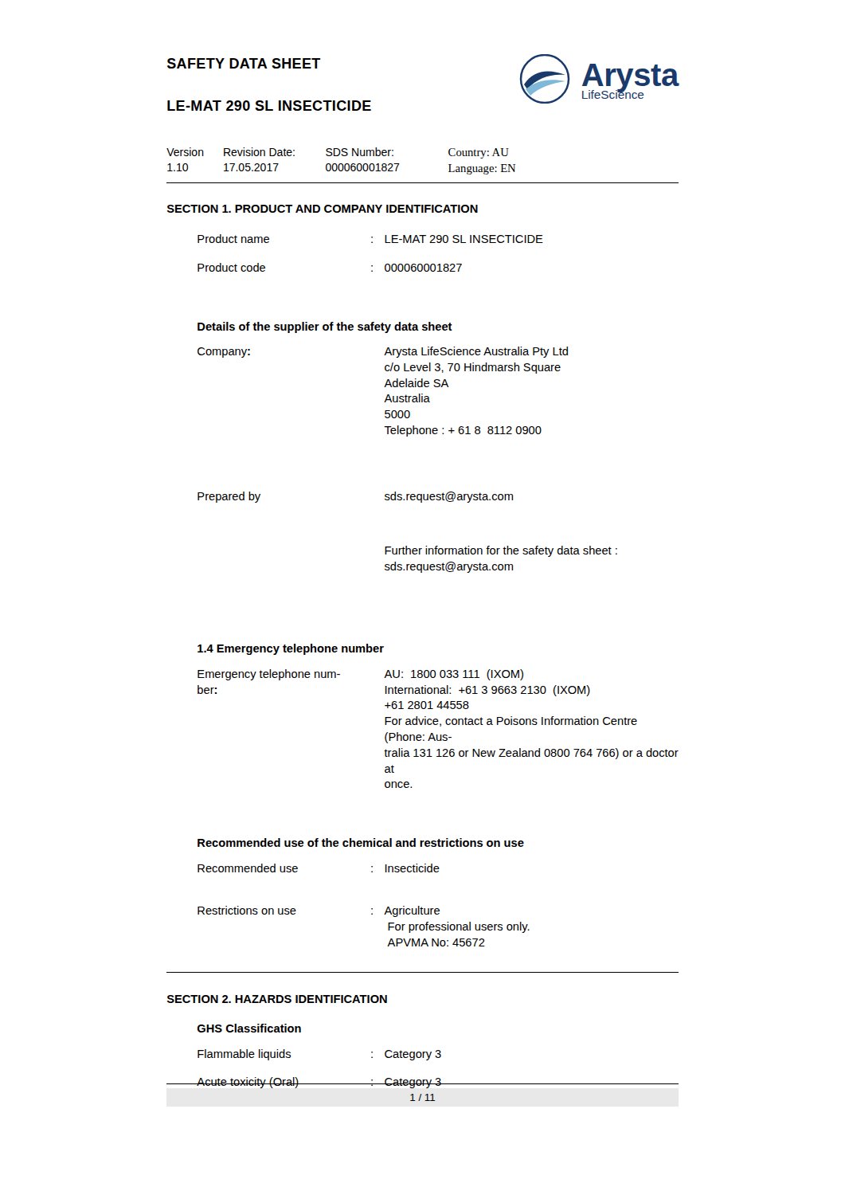SAFETY DATA SHEET
LE-MAT 290 SL INSECTICIDE
Arysta Life Science
Version 1.10
Revision Date: 17.05.2017
SDS Number: 000060001827
Country: AU Language: EN
SECTION 1. PRODUCT AND COMPANY IDENTIFICATION
Product name
:
LE-MAT 290 SL INSECTICIDE
Product code
:
000060001827
Details of the supplier of the safety data sheet
Company:
Arysta LifeScience Australia Pty Ltd
c/o Level 3, 70 Hindmarsh Square
Adelaide SA
Australia
5000
Telephone : + 61 8 8112 0900
Prepared by
sds.request@arysta.com
Further information for the safety data sheet :
sds.request@arysta.com
1.4 Emergency telephone number
Emergency telephone num-
ber:
AU: 1800 033 111 (IXOM)
International: +61 3 9663 2130 (IXOM)
+61 2801 44558
For advice, contact a Poisons Information Centre (Phone: Aus-
tralia 131 126 or New Zealand 0800 764 766) or a doctor at
once.
Recommended use of the chemical and restrictions on use
Recommended use
:
Insecticide
Restrictions on use
:
Agriculture
For professional users only.
APVMA No: 45672
SECTION 2. HAZARDS IDENTIFICATION
GHS Classification
Flammable liquids
:
Category 3
Acute toxicity (Oral)
:
Category 3
1 / 11